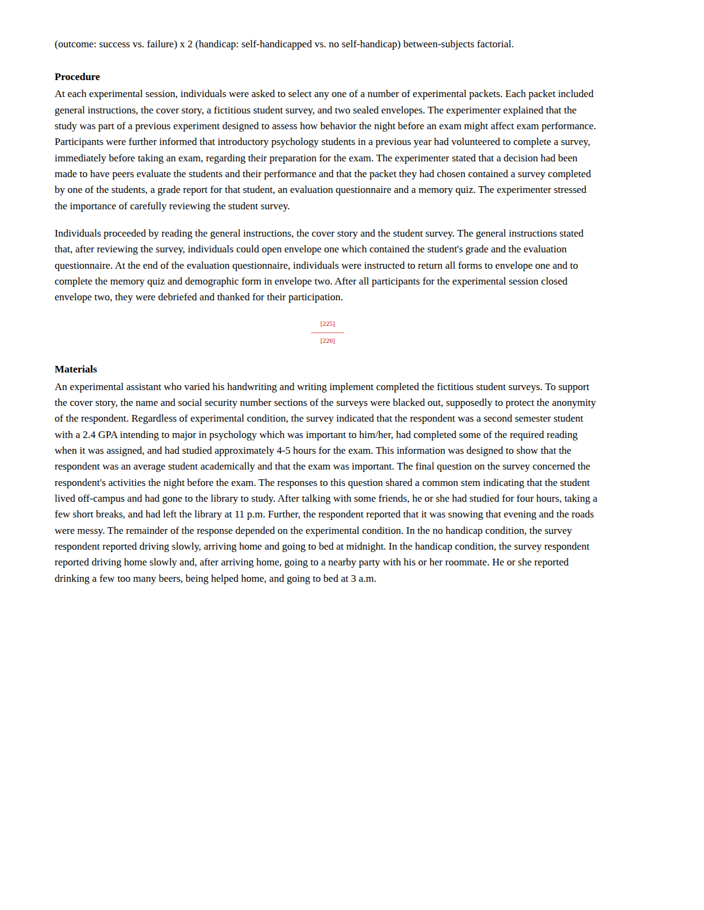(outcome: success vs. failure) x 2 (handicap: self-handicapped vs. no self-handicap) between-subjects factorial.
Procedure
At each experimental session, individuals were asked to select any one of a number of experimental packets. Each packet included general instructions, the cover story, a fictitious student survey, and two sealed envelopes. The experimenter explained that the study was part of a previous experiment designed to assess how behavior the night before an exam might affect exam performance. Participants were further informed that introductory psychology students in a previous year had volunteered to complete a survey, immediately before taking an exam, regarding their preparation for the exam. The experimenter stated that a decision had been made to have peers evaluate the students and their performance and that the packet they had chosen contained a survey completed by one of the students, a grade report for that student, an evaluation questionnaire and a memory quiz. The experimenter stressed the importance of carefully reviewing the student survey.
Individuals proceeded by reading the general instructions, the cover story and the student survey. The general instructions stated that, after reviewing the survey, individuals could open envelope one which contained the student's grade and the evaluation questionnaire. At the end of the evaluation questionnaire, individuals were instructed to return all forms to envelope one and to complete the memory quiz and demographic form in envelope two. After all participants for the experimental session closed envelope two, they were debriefed and thanked for their participation.
[225]
---------------
[226]
Materials
An experimental assistant who varied his handwriting and writing implement completed the fictitious student surveys. To support the cover story, the name and social security number sections of the surveys were blacked out, supposedly to protect the anonymity of the respondent. Regardless of experimental condition, the survey indicated that the respondent was a second semester student with a 2.4 GPA intending to major in psychology which was important to him/her, had completed some of the required reading when it was assigned, and had studied approximately 4-5 hours for the exam. This information was designed to show that the respondent was an average student academically and that the exam was important. The final question on the survey concerned the respondent's activities the night before the exam. The responses to this question shared a common stem indicating that the student lived off-campus and had gone to the library to study. After talking with some friends, he or she had studied for four hours, taking a few short breaks, and had left the library at 11 p.m. Further, the respondent reported that it was snowing that evening and the roads were messy. The remainder of the response depended on the experimental condition. In the no handicap condition, the survey respondent reported driving slowly, arriving home and going to bed at midnight. In the handicap condition, the survey respondent reported driving home slowly and, after arriving home, going to a nearby party with his or her roommate. He or she reported drinking a few too many beers, being helped home, and going to bed at 3 a.m.